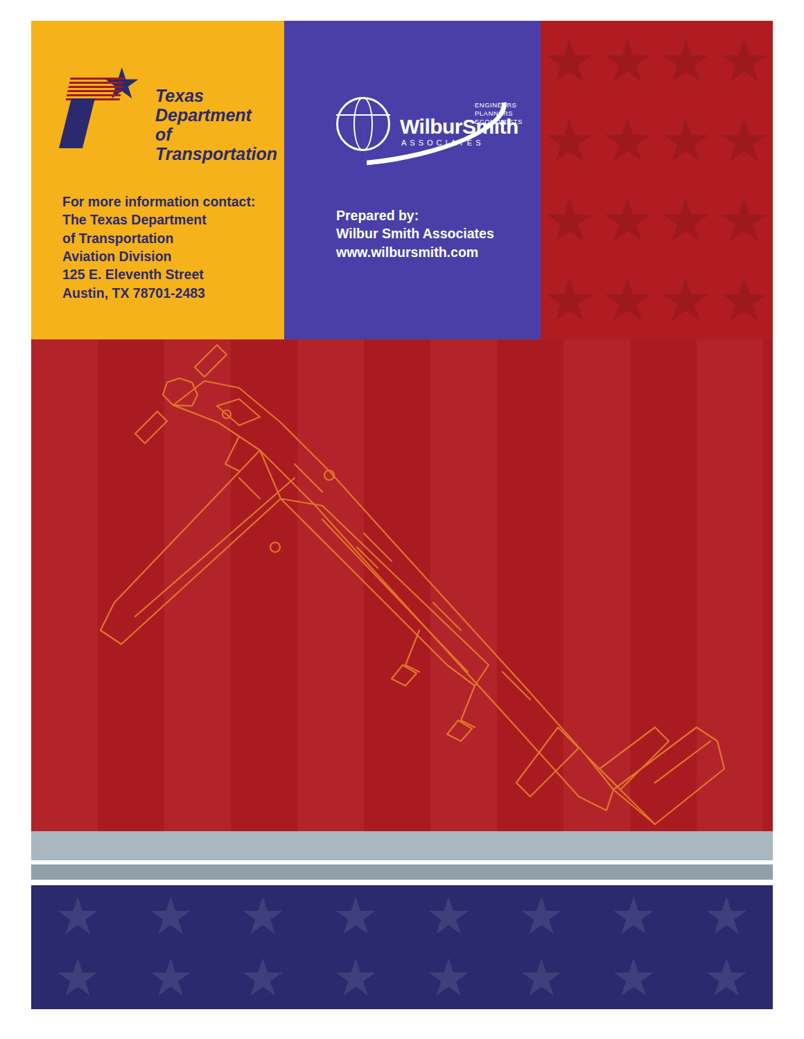★
Texas
Department
of Transportation
For more information contact:
The Texas Department
of Transportation
Aviation Division
125 E. Eleventh Street
Austin, TX 78701-2483
ENGINEERS
PLANNERS
ECONOMISTS WilburSmith ASSOCIATES
Prepared by:
Wilbur Smith Associates
www.wilbursmith.com
★★★★ ★★★★ ★★★★ ★★★★
★★★★ ★★★★ ★★★★ ★★★★